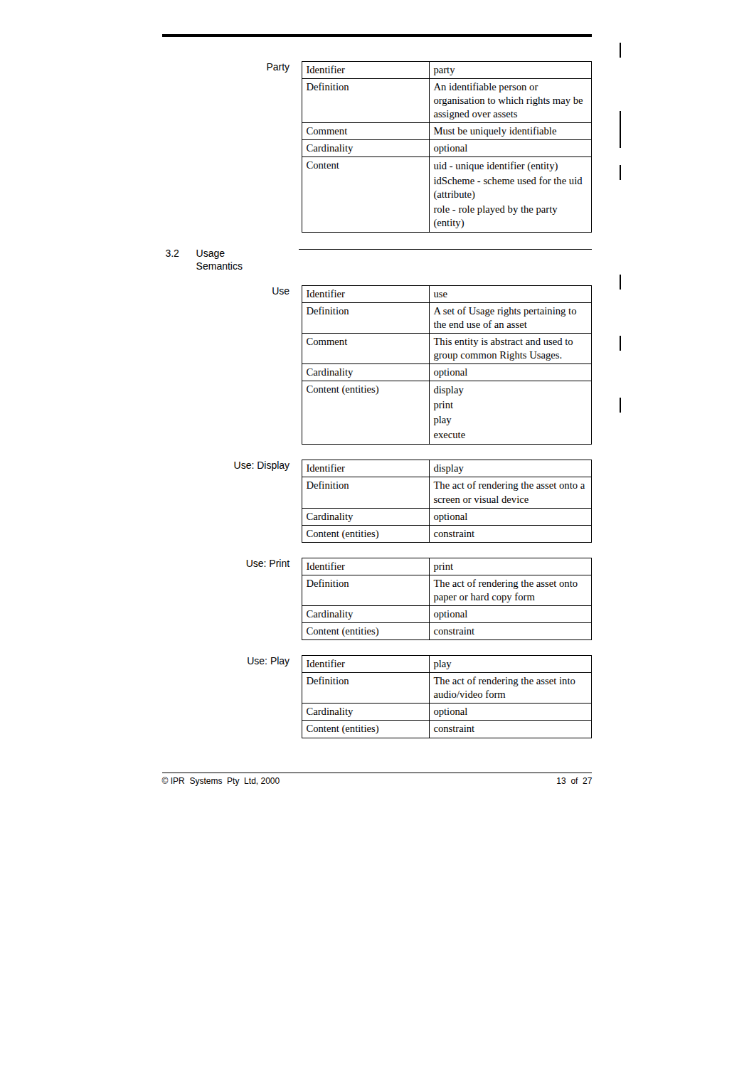Party
| Identifier | party |
| Definition | An identifiable person or organisation to which rights may be assigned over assets |
| Comment | Must be uniquely identifiable |
| Cardinality | optional |
| Content | uid - unique identifier (entity) idScheme - scheme used for the uid (attribute) role - role played by the party (entity) |
3.2
Usage
Semantics
Use
| Identifier | use |
| Definition | A set of Usage rights pertaining to the end use of an asset |
| Comment | This entity is abstract and used to group common Rights Usages. |
| Cardinality | optional |
| Content (entities) | display print play execute |
Use: Display
| Identifier | display |
| Definition | The act of rendering the asset onto a screen or visual device |
| Cardinality | optional |
| Content (entities) | constraint |
Use: Print
| Identifier | print |
| Definition | The act of rendering the asset onto paper or hard copy form |
| Cardinality | optional |
| Content (entities) | constraint |
Use: Play
| Identifier | play |
| Definition | The act of rendering the asset into audio/video form |
| Cardinality | optional |
| Content (entities) | constraint |
© IPR Systems Pty Ltd, 2000
13 of 27